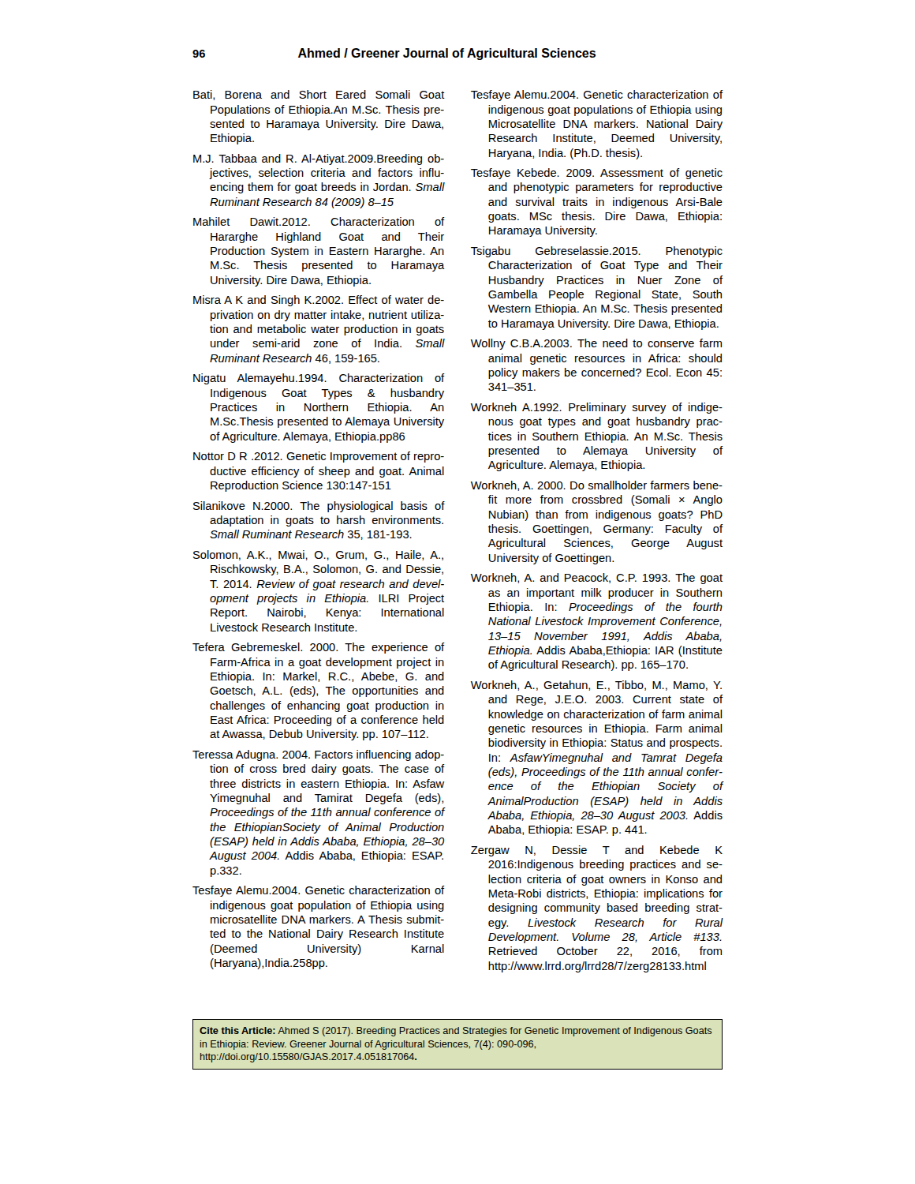96
Ahmed / Greener Journal of Agricultural Sciences
Bati, Borena and Short Eared Somali Goat Populations of Ethiopia.An M.Sc. Thesis presented to Haramaya University. Dire Dawa, Ethiopia.
M.J. Tabbaa and R. Al-Atiyat.2009.Breeding objectives, selection criteria and factors influencing them for goat breeds in Jordan. Small Ruminant Research 84 (2009) 8–15
Mahilet Dawit.2012. Characterization of Hararghe Highland Goat and Their Production System in Eastern Hararghe. An M.Sc. Thesis presented to Haramaya University. Dire Dawa, Ethiopia.
Misra A K and Singh K.2002. Effect of water deprivation on dry matter intake, nutrient utilization and metabolic water production in goats under semi-arid zone of India. Small Ruminant Research 46, 159-165.
Nigatu Alemayehu.1994. Characterization of Indigenous Goat Types & husbandry Practices in Northern Ethiopia. An M.Sc.Thesis presented to Alemaya University of Agriculture. Alemaya, Ethiopia.pp86
Nottor D R .2012. Genetic Improvement of reproductive efficiency of sheep and goat. Animal Reproduction Science 130:147-151
Silanikove N.2000. The physiological basis of adaptation in goats to harsh environments. Small Ruminant Research 35, 181-193.
Solomon, A.K., Mwai, O., Grum, G., Haile, A., Rischkowsky, B.A., Solomon, G. and Dessie, T. 2014. Review of goat research and development projects in Ethiopia. ILRI Project Report. Nairobi, Kenya: International Livestock Research Institute.
Tefera Gebremeskel. 2000. The experience of Farm-Africa in a goat development project in Ethiopia. In: Markel, R.C., Abebe, G. and Goetsch, A.L. (eds), The opportunities and challenges of enhancing goat production in East Africa: Proceeding of a conference held at Awassa, Debub University. pp. 107–112.
Teressa Adugna. 2004. Factors influencing adoption of cross bred dairy goats. The case of three districts in eastern Ethiopia. In: Asfaw Yimegnuhal and Tamirat Degefa (eds), Proceedings of the 11th annual conference of the EthiopianSociety of Animal Production (ESAP) held in Addis Ababa, Ethiopia, 28–30 August 2004. Addis Ababa, Ethiopia: ESAP. p.332.
Tesfaye Alemu.2004. Genetic characterization of indigenous goat population of Ethiopia using microsatellite DNA markers. A Thesis submitted to the National Dairy Research Institute (Deemed University) Karnal (Haryana),India.258pp.
Tesfaye Alemu.2004. Genetic characterization of indigenous goat populations of Ethiopia using Microsatellite DNA markers. National Dairy Research Institute, Deemed University, Haryana, India. (Ph.D. thesis).
Tesfaye Kebede. 2009. Assessment of genetic and phenotypic parameters for reproductive and survival traits in indigenous Arsi-Bale goats. MSc thesis. Dire Dawa, Ethiopia: Haramaya University.
Tsigabu Gebreselassie.2015. Phenotypic Characterization of Goat Type and Their Husbandry Practices in Nuer Zone of Gambella People Regional State, South Western Ethiopia. An M.Sc. Thesis presented to Haramaya University. Dire Dawa, Ethiopia.
Wollny C.B.A.2003. The need to conserve farm animal genetic resources in Africa: should policy makers be concerned? Ecol. Econ 45: 341–351.
Workneh A.1992. Preliminary survey of indigenous goat types and goat husbandry practices in Southern Ethiopia. An M.Sc. Thesis presented to Alemaya University of Agriculture. Alemaya, Ethiopia.
Workneh, A. 2000. Do smallholder farmers benefit more from crossbred (Somali × Anglo Nubian) than from indigenous goats? PhD thesis. Goettingen, Germany: Faculty of Agricultural Sciences, George August University of Goettingen.
Workneh, A. and Peacock, C.P. 1993. The goat as an important milk producer in Southern Ethiopia. In: Proceedings of the fourth National Livestock Improvement Conference, 13–15 November 1991, Addis Ababa, Ethiopia. Addis Ababa,Ethiopia: IAR (Institute of Agricultural Research). pp. 165–170.
Workneh, A., Getahun, E., Tibbo, M., Mamo, Y. and Rege, J.E.O. 2003. Current state of knowledge on characterization of farm animal genetic resources in Ethiopia. Farm animal biodiversity in Ethiopia: Status and prospects. In: AsfawYimegnuhal and Tamrat Degefa (eds), Proceedings of the 11th annual conference of the Ethiopian Society of AnimalProduction (ESAP) held in Addis Ababa, Ethiopia, 28–30 August 2003. Addis Ababa, Ethiopia: ESAP. p. 441.
Zergaw N, Dessie T and Kebede K 2016:Indigenous breeding practices and selection criteria of goat owners in Konso and Meta-Robi districts, Ethiopia: implications for designing community based breeding strategy. Livestock Research for Rural Development. Volume 28, Article #133. Retrieved October 22, 2016, from http://www.lrrd.org/lrrd28/7/zerg28133.html
Cite this Article: Ahmed S (2017). Breeding Practices and Strategies for Genetic Improvement of Indigenous Goats in Ethiopia: Review. Greener Journal of Agricultural Sciences, 7(4): 090-096, http://doi.org/10.15580/GJAS.2017.4.051817064.